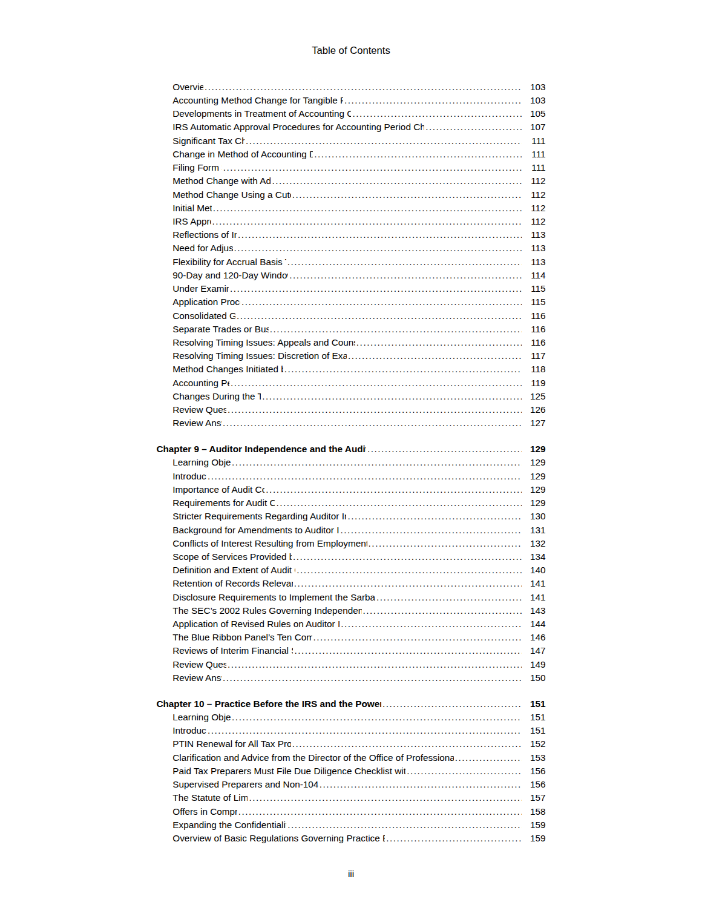Table of Contents
Overview.................................................................................................................. 103
Accounting Method Change for Tangible Property............................................................ 103
Developments in Treatment of Accounting Changes......................................................... 105
IRS Automatic Approval Procedures for Accounting Period Changes.............................. 107
Significant Tax Changes............................................................................................................. 111
Change in Method of Accounting Defined....................................................................... 111
Filing Form 3115....................................................................................................................... 111
Method Change with Adjustment................................................................................................. 112
Method Change Using a Cutoff Method......................................................................................... 112
Initial Method............................................................................................................................. 112
IRS Approval............................................................................................................................. 112
Reflections of Income................................................................................................................. 113
Need for Adjustment................................................................................................................... 113
Flexibility for Accrual Basis Taxpayers........................................................................................... 113
90-Day and 120-Day Window Periods......................................................................................... 114
Under Examination..................................................................................................................... 115
Application Procedures................................................................................................................. 115
Consolidated Groups................................................................................................................. 116
Separate Trades or Businesses................................................................................................. 116
Resolving Timing Issues: Appeals and Counsel Discretion............................................................. 116
Resolving Timing Issues: Discretion of Examining Agent................................................................. 117
Method Changes Initiated by the IRS............................................................................................. 118
Accounting Periods..................................................................................................................... 119
Changes During the Tax Year..................................................................................................... 125
Review Questions..................................................................................................................... 126
Review Answers....................................................................................................................... 127
Chapter 9 – Auditor Independence and the Audit Committee....................................................... 129
Learning Objectives..................................................................................................................... 129
Introduction................................................................................................................................. 129
Importance of Audit Committee..................................................................................................... 129
Requirements for Audit Committee................................................................................................. 129
Stricter Requirements Regarding Auditor Independence................................................................. 130
Background for Amendments to Auditor Independence..................................................................... 131
Conflicts of Interest Resulting from Employment Relationships......................................................... 132
Scope of Services Provided by Auditors......................................................................................... 134
Definition and Extent of Audit Committee....................................................................................... 140
Retention of Records Relevant to Audits......................................................................................... 141
Disclosure Requirements to Implement the Sarbanes-Oxley Act..................................................... 141
The SEC’s 2002 Rules Governing Independence of Auditors........................................................... 143
Application of Revised Rules on Auditor Independence..................................................................... 144
The Blue Ribbon Panel’s Ten Commandments................................................................................. 146
Reviews of Interim Financial Statements......................................................................................... 147
Review Questions..................................................................................................................... 149
Review Answers....................................................................................................................... 150
Chapter 10 – Practice Before the IRS and the Power of Attorney................................................. 151
Learning Objectives..................................................................................................................... 151
Introduction................................................................................................................................. 151
PTIN Renewal for All Tax Professionals......................................................................................... 152
Clarification and Advice from the Director of the Office of Professional Responsibility....................... 153
Paid Tax Preparers Must File Due Diligence Checklist with EITC Claims......................................... 156
Supervised Preparers and Non-1040 Preparers............................................................................. 156
The Statute of Limitations............................................................................................................. 157
Offers in Compromise................................................................................................................. 158
Expanding the Confidentiality Privilege............................................................................................. 159
Overview of Basic Regulations Governing Practice Before the IRS................................................. 159
iii